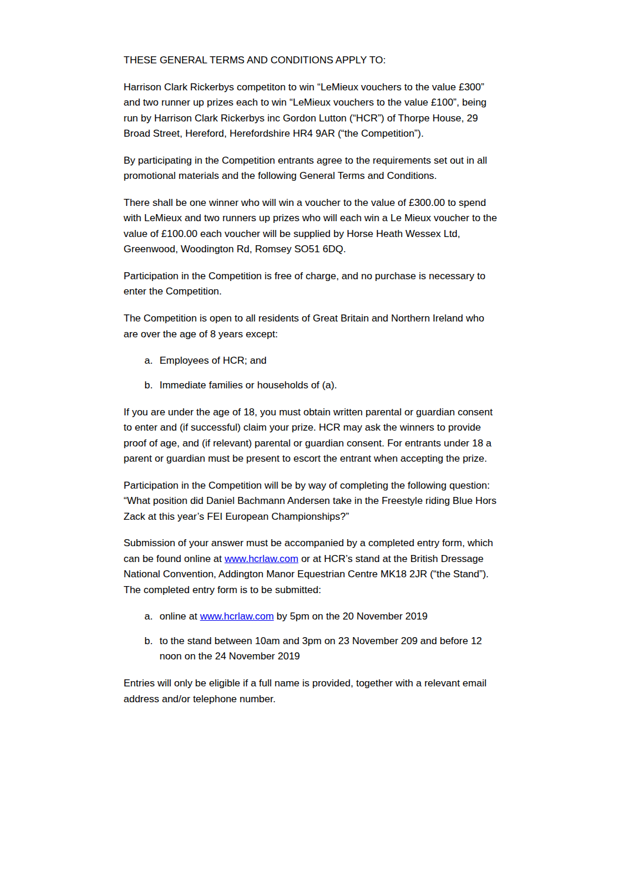THESE GENERAL TERMS AND CONDITIONS APPLY TO:
Harrison Clark Rickerbys competiton to win “LeMieux vouchers to the value £300” and two runner up prizes each to win “LeMieux vouchers to the value £100”, being run by Harrison Clark Rickerbys inc Gordon Lutton (“HCR”) of Thorpe House, 29 Broad Street, Hereford, Herefordshire HR4 9AR (“the Competition”).
By participating in the Competition entrants agree to the requirements set out in all promotional materials and the following General Terms and Conditions.
There shall be one winner who will win a voucher to the value of £300.00 to spend with LeMieux and two runners up prizes who will each win a Le Mieux voucher to the value of £100.00 each voucher will be supplied by Horse Heath Wessex Ltd, Greenwood, Woodington Rd, Romsey SO51 6DQ.
Participation in the Competition is free of charge, and no purchase is necessary to enter the Competition.
The Competition is open to all residents of Great Britain and Northern Ireland who are over the age of 8 years except:
Employees of HCR; and
Immediate families or households of (a).
If you are under the age of 18, you must obtain written parental or guardian consent to enter and (if successful) claim your prize. HCR may ask the winners to provide proof of age, and (if relevant) parental or guardian consent. For entrants under 18 a parent or guardian must be present to escort the entrant when accepting the prize.
Participation in the Competition will be by way of completing the following question: “What position did Daniel Bachmann Andersen take in the Freestyle riding Blue Hors Zack at this year’s FEI European Championships?”
Submission of your answer must be accompanied by a completed entry form, which can be found online at www.hcrlaw.com or at HCR’s stand at the British Dressage National Convention, Addington Manor Equestrian Centre MK18 2JR (“the Stand”). The completed entry form is to be submitted:
online at www.hcrlaw.com by 5pm on the 20 November 2019
to the stand between 10am and 3pm on 23 November 209 and before 12 noon on the 24 November 2019
Entries will only be eligible if a full name is provided, together with a relevant email address and/or telephone number.